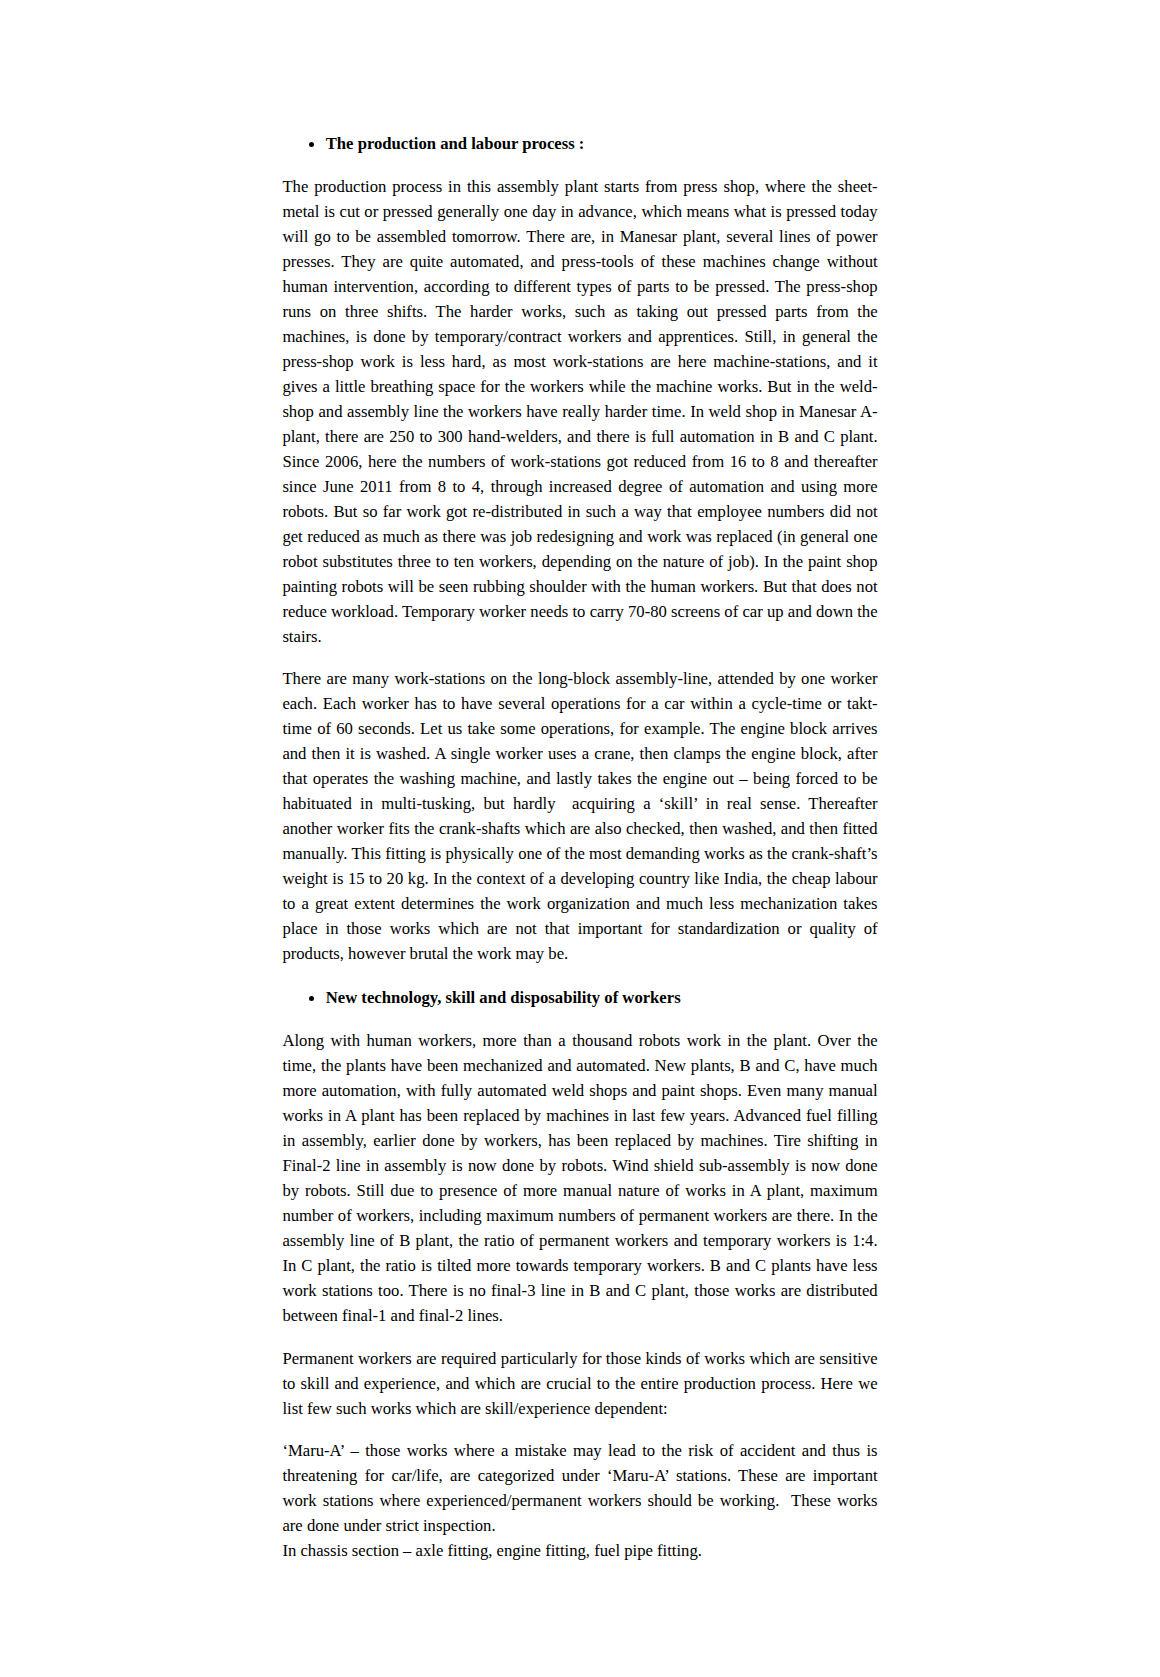The production and labour process :
The production process in this assembly plant starts from press shop, where the sheet-metal is cut or pressed generally one day in advance, which means what is pressed today will go to be assembled tomorrow. There are, in Manesar plant, several lines of power presses. They are quite automated, and press-tools of these machines change without human intervention, according to different types of parts to be pressed. The press-shop runs on three shifts. The harder works, such as taking out pressed parts from the machines, is done by temporary/contract workers and apprentices. Still, in general the press-shop work is less hard, as most work-stations are here machine-stations, and it gives a little breathing space for the workers while the machine works. But in the weld-shop and assembly line the workers have really harder time. In weld shop in Manesar A-plant, there are 250 to 300 hand-welders, and there is full automation in B and C plant. Since 2006, here the numbers of work-stations got reduced from 16 to 8 and thereafter since June 2011 from 8 to 4, through increased degree of automation and using more robots. But so far work got re-distributed in such a way that employee numbers did not get reduced as much as there was job redesigning and work was replaced (in general one robot substitutes three to ten workers, depending on the nature of job). In the paint shop painting robots will be seen rubbing shoulder with the human workers. But that does not reduce workload. Temporary worker needs to carry 70-80 screens of car up and down the stairs.
There are many work-stations on the long-block assembly-line, attended by one worker each. Each worker has to have several operations for a car within a cycle-time or takt-time of 60 seconds. Let us take some operations, for example. The engine block arrives and then it is washed. A single worker uses a crane, then clamps the engine block, after that operates the washing machine, and lastly takes the engine out – being forced to be habituated in multi-tusking, but hardly acquiring a ‘skill’ in real sense. Thereafter another worker fits the crank-shafts which are also checked, then washed, and then fitted manually. This fitting is physically one of the most demanding works as the crank-shaft’s weight is 15 to 20 kg. In the context of a developing country like India, the cheap labour to a great extent determines the work organization and much less mechanization takes place in those works which are not that important for standardization or quality of products, however brutal the work may be.
New technology, skill and disposability of workers
Along with human workers, more than a thousand robots work in the plant. Over the time, the plants have been mechanized and automated. New plants, B and C, have much more automation, with fully automated weld shops and paint shops. Even many manual works in A plant has been replaced by machines in last few years. Advanced fuel filling in assembly, earlier done by workers, has been replaced by machines. Tire shifting in Final-2 line in assembly is now done by robots. Wind shield sub-assembly is now done by robots. Still due to presence of more manual nature of works in A plant, maximum number of workers, including maximum numbers of permanent workers are there. In the assembly line of B plant, the ratio of permanent workers and temporary workers is 1:4. In C plant, the ratio is tilted more towards temporary workers. B and C plants have less work stations too. There is no final-3 line in B and C plant, those works are distributed between final-1 and final-2 lines.
Permanent workers are required particularly for those kinds of works which are sensitive to skill and experience, and which are crucial to the entire production process. Here we list few such works which are skill/experience dependent:
‘Maru-A’ – those works where a mistake may lead to the risk of accident and thus is threatening for car/life, are categorized under ‘Maru-A’ stations. These are important work stations where experienced/permanent workers should be working. These works are done under strict inspection.
In chassis section – axle fitting, engine fitting, fuel pipe fitting.